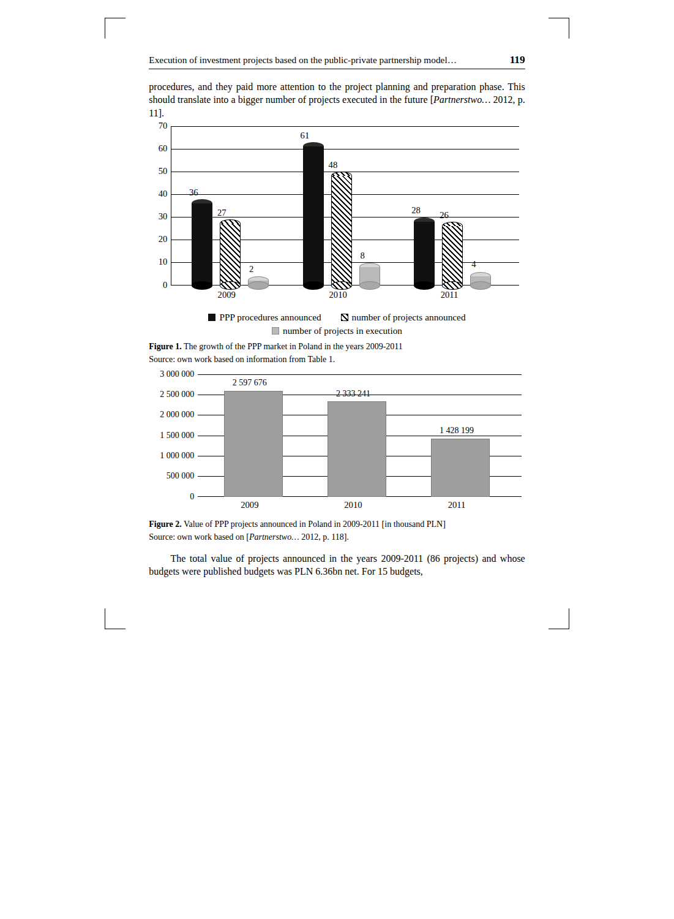Execution of investment projects based on the public-private partnership model…
119
procedures, and they paid more attention to the project planning and preparation phase. This should translate into a bigger number of projects executed in the future [Partnerstwo… 2012, p. 11].
70 60 50 40 30 20 10 0
36
27
2
61
48
8
28
26
4
2009 2010 2011
PPP procedures announced number of projects announced number of projects in execution
Figure 1. The growth of the PPP market in Poland in the years 2009-2011
Source: own work based on information from Table 1.
3 000 000 2 500 000 2 000 000 1 500 000 1 000 000 500 000 0
2 597 676
2 333 241
1 428 199
2009 2010 2011
Figure 2. Value of PPP projects announced in Poland in 2009-2011 [in thousand PLN]
Source: own work based on [Partnerstwo… 2012, p. 118].
The total value of projects announced in the years 2009-2011 (86 projects) and whose budgets were published budgets was PLN 6.36bn net. For 15 budgets,